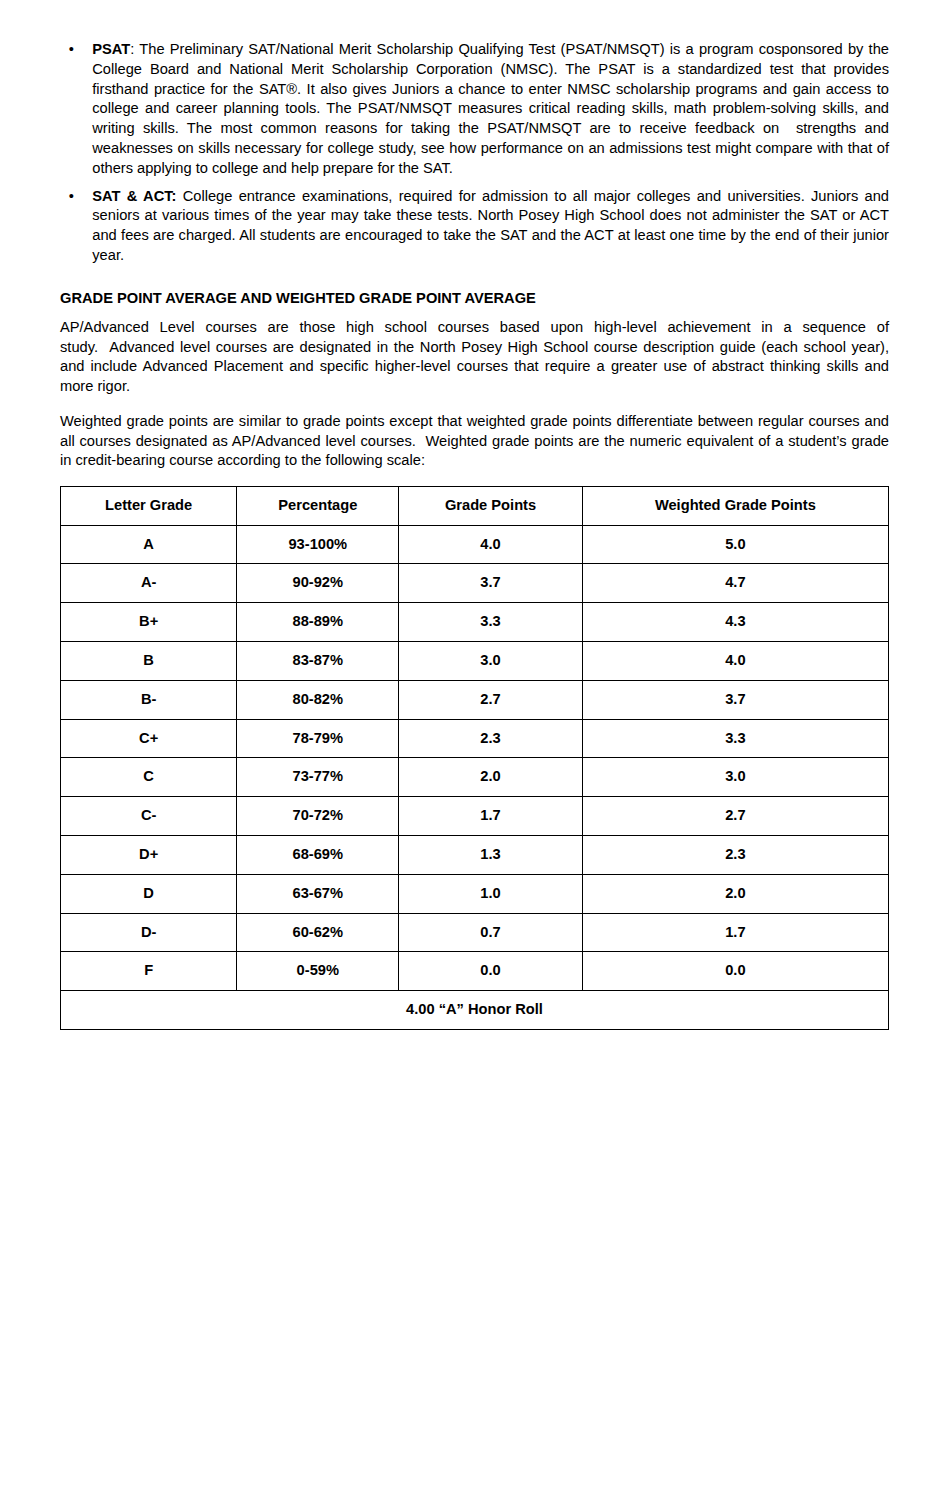PSAT: The Preliminary SAT/National Merit Scholarship Qualifying Test (PSAT/NMSQT) is a program cosponsored by the College Board and National Merit Scholarship Corporation (NMSC). The PSAT is a standardized test that provides firsthand practice for the SAT®. It also gives Juniors a chance to enter NMSC scholarship programs and gain access to college and career planning tools. The PSAT/NMSQT measures critical reading skills, math problem-solving skills, and writing skills. The most common reasons for taking the PSAT/NMSQT are to receive feedback on strengths and weaknesses on skills necessary for college study, see how performance on an admissions test might compare with that of others applying to college and help prepare for the SAT.
SAT & ACT: College entrance examinations, required for admission to all major colleges and universities. Juniors and seniors at various times of the year may take these tests. North Posey High School does not administer the SAT or ACT and fees are charged. All students are encouraged to take the SAT and the ACT at least one time by the end of their junior year.
GRADE POINT AVERAGE AND WEIGHTED GRADE POINT AVERAGE
AP/Advanced Level courses are those high school courses based upon high-level achievement in a sequence of study. Advanced level courses are designated in the North Posey High School course description guide (each school year), and include Advanced Placement and specific higher-level courses that require a greater use of abstract thinking skills and more rigor.
Weighted grade points are similar to grade points except that weighted grade points differentiate between regular courses and all courses designated as AP/Advanced level courses. Weighted grade points are the numeric equivalent of a student’s grade in credit-bearing course according to the following scale:
| Letter Grade | Percentage | Grade Points | Weighted Grade Points |
| --- | --- | --- | --- |
| A | 93-100% | 4.0 | 5.0 |
| A- | 90-92% | 3.7 | 4.7 |
| B+ | 88-89% | 3.3 | 4.3 |
| B | 83-87% | 3.0 | 4.0 |
| B- | 80-82% | 2.7 | 3.7 |
| C+ | 78-79% | 2.3 | 3.3 |
| C | 73-77% | 2.0 | 3.0 |
| C- | 70-72% | 1.7 | 2.7 |
| D+ | 68-69% | 1.3 | 2.3 |
| D | 63-67% | 1.0 | 2.0 |
| D- | 60-62% | 0.7 | 1.7 |
| F | 0-59% | 0.0 | 0.0 |
| 4.00 “A” Honor Roll |